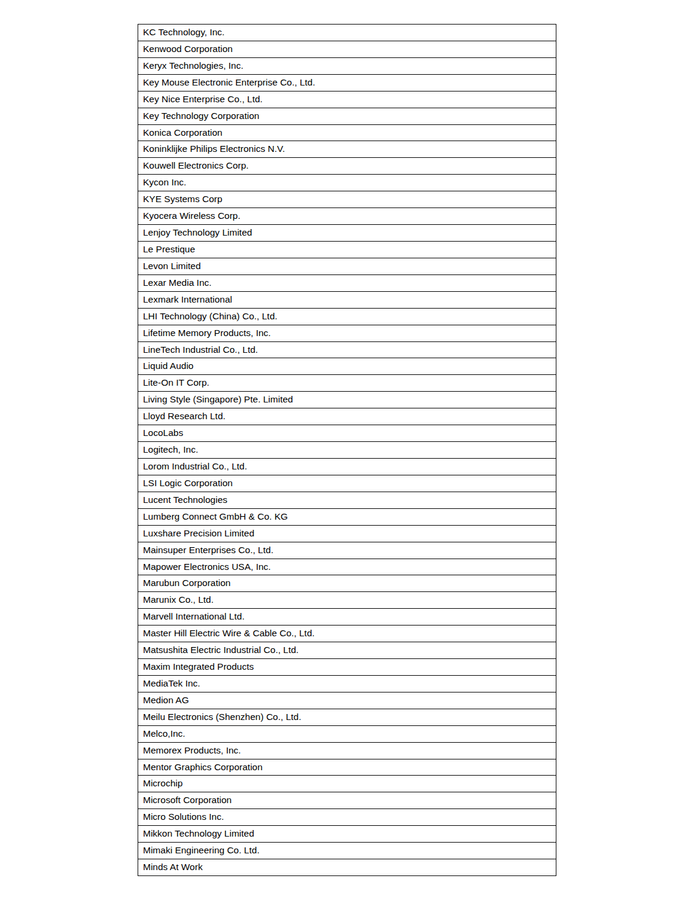| KC Technology, Inc. |
| Kenwood Corporation |
| Keryx Technologies, Inc. |
| Key Mouse Electronic Enterprise Co., Ltd. |
| Key Nice Enterprise Co., Ltd. |
| Key Technology Corporation |
| Konica Corporation |
| Koninklijke Philips Electronics N.V. |
| Kouwell Electronics Corp. |
| Kycon Inc. |
| KYE Systems Corp |
| Kyocera Wireless Corp. |
| Lenjoy Technology Limited |
| Le Prestique |
| Levon Limited |
| Lexar Media Inc. |
| Lexmark International |
| LHI Technology (China) Co., Ltd. |
| Lifetime Memory Products, Inc. |
| LineTech Industrial Co., Ltd. |
| Liquid Audio |
| Lite-On IT Corp. |
| Living Style (Singapore) Pte. Limited |
| Lloyd Research Ltd. |
| LocoLabs |
| Logitech, Inc. |
| Lorom Industrial Co., Ltd. |
| LSI Logic Corporation |
| Lucent Technologies |
| Lumberg Connect GmbH & Co. KG |
| Luxshare Precision Limited |
| Mainsuper Enterprises Co., Ltd. |
| Mapower Electronics USA, Inc. |
| Marubun Corporation |
| Marunix Co., Ltd. |
| Marvell International Ltd. |
| Master Hill Electric Wire & Cable Co., Ltd. |
| Matsushita Electric Industrial Co., Ltd. |
| Maxim Integrated Products |
| MediaTek Inc. |
| Medion AG |
| Meilu Electronics (Shenzhen) Co., Ltd. |
| Melco,Inc. |
| Memorex Products, Inc. |
| Mentor Graphics Corporation |
| Microchip |
| Microsoft Corporation |
| Micro Solutions Inc. |
| Mikkon Technology Limited |
| Mimaki Engineering Co. Ltd. |
| Minds At Work |